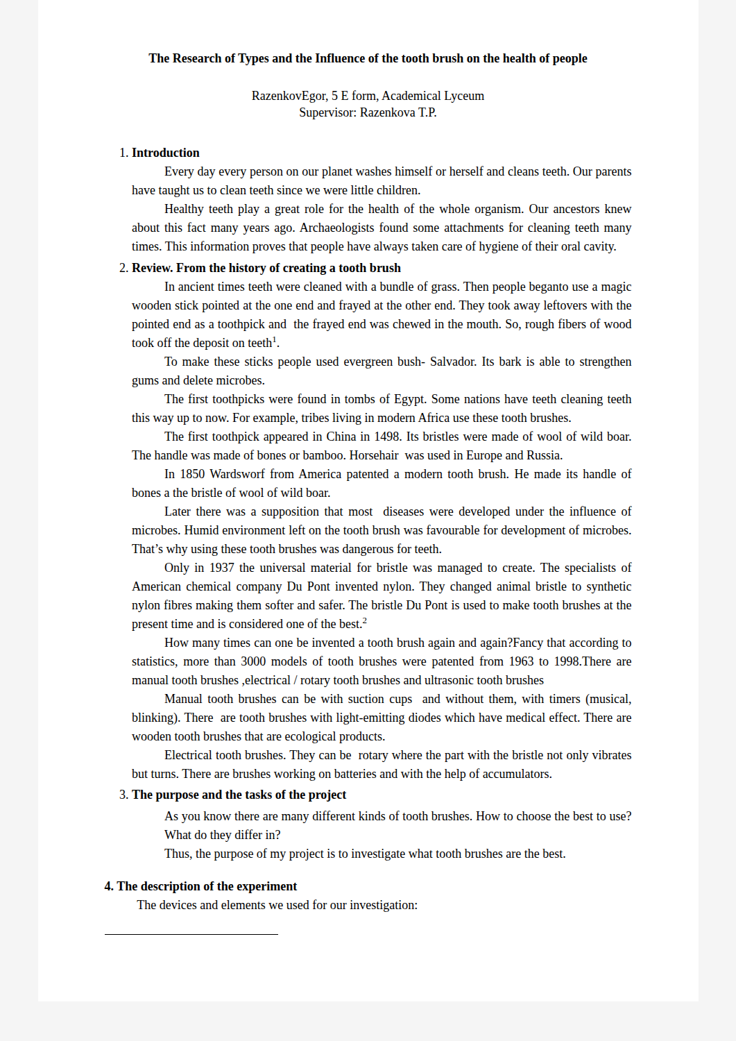The Research of Types and the Influence of the tooth brush on the health of people
RazenkovEgor, 5 E form, Academical Lyceum
Supervisor: Razenkova T.P.
Introduction
Every day every person on our planet washes himself or herself and cleans teeth. Our parents have taught us to clean teeth since we were little children.
Healthy teeth play a great role for the health of the whole organism. Our ancestors knew about this fact many years ago. Archaeologists found some attachments for cleaning teeth many times. This information proves that people have always taken care of hygiene of their oral cavity.
Review. From the history of creating a tooth brush
In ancient times teeth were cleaned with a bundle of grass. Then people beganto use a magic wooden stick pointed at the one end and frayed at the other end. They took away leftovers with the pointed end as a toothpick and the frayed end was chewed in the mouth. So, rough fibers of wood took off the deposit on teeth1.
To make these sticks people used evergreen bush- Salvador. Its bark is able to strengthen gums and delete microbes.
The first toothpicks were found in tombs of Egypt. Some nations have teeth cleaning teeth this way up to now. For example, tribes living in modern Africa use these tooth brushes.
The first toothpick appeared in China in 1498. Its bristles were made of wool of wild boar. The handle was made of bones or bamboo. Horsehair was used in Europe and Russia.
In 1850 Wardsworf from America patented a modern tooth brush. He made its handle of bones a the bristle of wool of wild boar.
Later there was a supposition that most diseases were developed under the influence of microbes. Humid environment left on the tooth brush was favourable for development of microbes. That’s why using these tooth brushes was dangerous for teeth.
Only in 1937 the universal material for bristle was managed to create. The specialists of American chemical company Du Pont invented nylon. They changed animal bristle to synthetic nylon fibres making them softer and safer. The bristle Du Pont is used to make tooth brushes at the present time and is considered one of the best.2
How many times can one be invented a tooth brush again and again?Fancy that according to statistics, more than 3000 models of tooth brushes were patented from 1963 to 1998.There are manual tooth brushes ,electrical / rotary tooth brushes and ultrasonic tooth brushes
Manual tooth brushes can be with suction cups and without them, with timers (musical, blinking). There are tooth brushes with light-emitting diodes which have medical effect. There are wooden tooth brushes that are ecological products.
Electrical tooth brushes. They can be rotary where the part with the bristle not only vibrates but turns. There are brushes working on batteries and with the help of accumulators.
The purpose and the tasks of the project
As you know there are many different kinds of tooth brushes. How to choose the best to use? What do they differ in?
Thus, the purpose of my project is to investigate what tooth brushes are the best.
4. The description of the experiment
The devices and elements we used for our investigation: